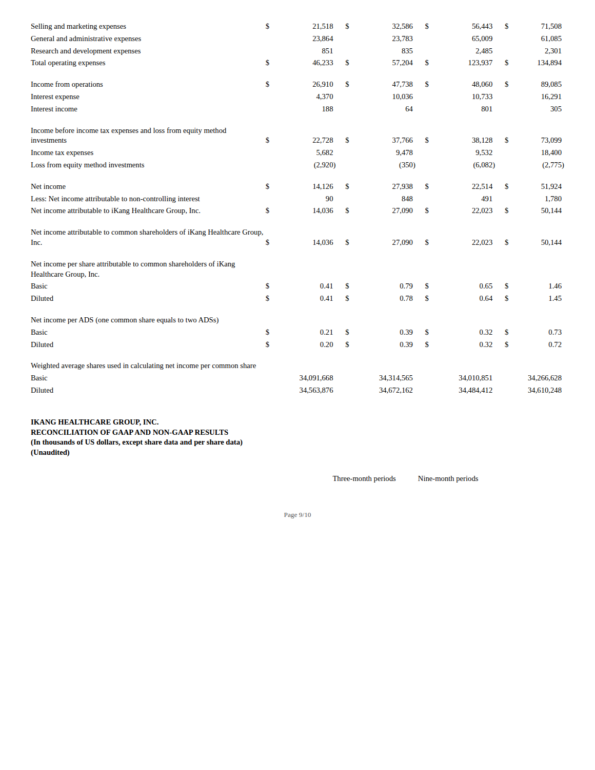| Selling and marketing expenses | $ | 21,518 | | $ | 32,586 | | $ | 56,443 | | $ | 71,508 | |
| General and administrative expenses | | 23,864 | | | 23,783 | | | 65,009 | | | 61,085 | |
| Research and development expenses | | 851 | | | 835 | | | 2,485 | | | 2,301 | |
| Total operating expenses | $ | 46,233 | | $ | 57,204 | | $ | 123,937 | | $ | 134,894 | |
| Income from operations | $ | 26,910 | | $ | 47,738 | | $ | 48,060 | | $ | 89,085 | |
| Interest expense | | 4,370 | | | 10,036 | | | 10,733 | | | 16,291 | |
| Interest income | | 188 | | | 64 | | | 801 | | | 305 | |
| Income before income tax expenses and loss from equity method investments | $ | 22,728 | | $ | 37,766 | | $ | 38,128 | | $ | 73,099 | |
| Income tax expenses | | 5,682 | | | 9,478 | | | 9,532 | | | 18,400 | |
| Loss from equity method investments | | (2,920 | ) | | (350 | ) | | (6,082 | ) | | (2,775 | ) |
| Net income | $ | 14,126 | | $ | 27,938 | | $ | 22,514 | | $ | 51,924 | |
| Less: Net income attributable to non-controlling interest | | 90 | | | 848 | | | 491 | | | 1,780 | |
| Net income attributable to iKang Healthcare Group, Inc. | $ | 14,036 | | $ | 27,090 | | $ | 22,023 | | $ | 50,144 | |
| Net income attributable to common shareholders of iKang Healthcare Group, Inc. | $ | 14,036 | | $ | 27,090 | | $ | 22,023 | | $ | 50,144 | |
| Net income per share attributable to common shareholders of iKang Healthcare Group, Inc. | | | | | | | | | | | | |
| Basic | $ | 0.41 | | $ | 0.79 | | $ | 0.65 | | $ | 1.46 | |
| Diluted | $ | 0.41 | | $ | 0.78 | | $ | 0.64 | | $ | 1.45 | |
| Net income per ADS (one common share equals to two ADSs) | | | | | | | | | | | | |
| Basic | $ | 0.21 | | $ | 0.39 | | $ | 0.32 | | $ | 0.73 | |
| Diluted | $ | 0.20 | | $ | 0.39 | | $ | 0.32 | | $ | 0.72 | |
| Weighted average shares used in calculating net income per common share | | | | | | | | | | | | |
| Basic | | 34,091,668 | | | 34,314,565 | | | 34,010,851 | | | 34,266,628 | |
| Diluted | | 34,563,876 | | | 34,672,162 | | | 34,484,412 | | | 34,610,248 | |
IKANG HEALTHCARE GROUP, INC.
RECONCILIATION OF GAAP AND NON-GAAP RESULTS
(In thousands of US dollars, except share data and per share data)
(Unaudited)
| | Three-month periods | Nine-month periods | |
Page 9/10